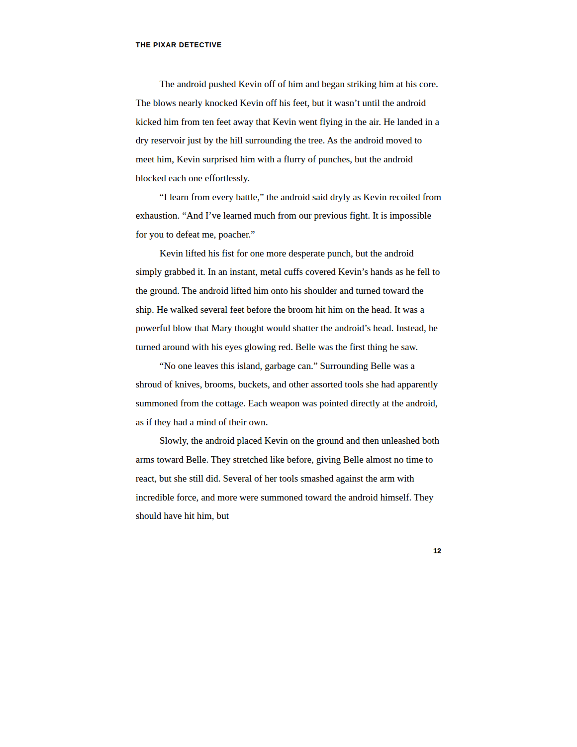The Pixar Detective
The android pushed Kevin off of him and began striking him at his core. The blows nearly knocked Kevin off his feet, but it wasn’t until the android kicked him from ten feet away that Kevin went flying in the air. He landed in a dry reservoir just by the hill surrounding the tree. As the android moved to meet him, Kevin surprised him with a flurry of punches, but the android blocked each one effortlessly.
“I learn from every battle,” the android said dryly as Kevin recoiled from exhaustion. “And I’ve learned much from our previous fight. It is impossible for you to defeat me, poacher.”
Kevin lifted his fist for one more desperate punch, but the android simply grabbed it. In an instant, metal cuffs covered Kevin’s hands as he fell to the ground. The android lifted him onto his shoulder and turned toward the ship. He walked several feet before the broom hit him on the head. It was a powerful blow that Mary thought would shatter the android’s head. Instead, he turned around with his eyes glowing red. Belle was the first thing he saw.
“No one leaves this island, garbage can.” Surrounding Belle was a shroud of knives, brooms, buckets, and other assorted tools she had apparently summoned from the cottage. Each weapon was pointed directly at the android, as if they had a mind of their own.
Slowly, the android placed Kevin on the ground and then unleashed both arms toward Belle. They stretched like before, giving Belle almost no time to react, but she still did. Several of her tools smashed against the arm with incredible force, and more were summoned toward the android himself. They should have hit him, but
12